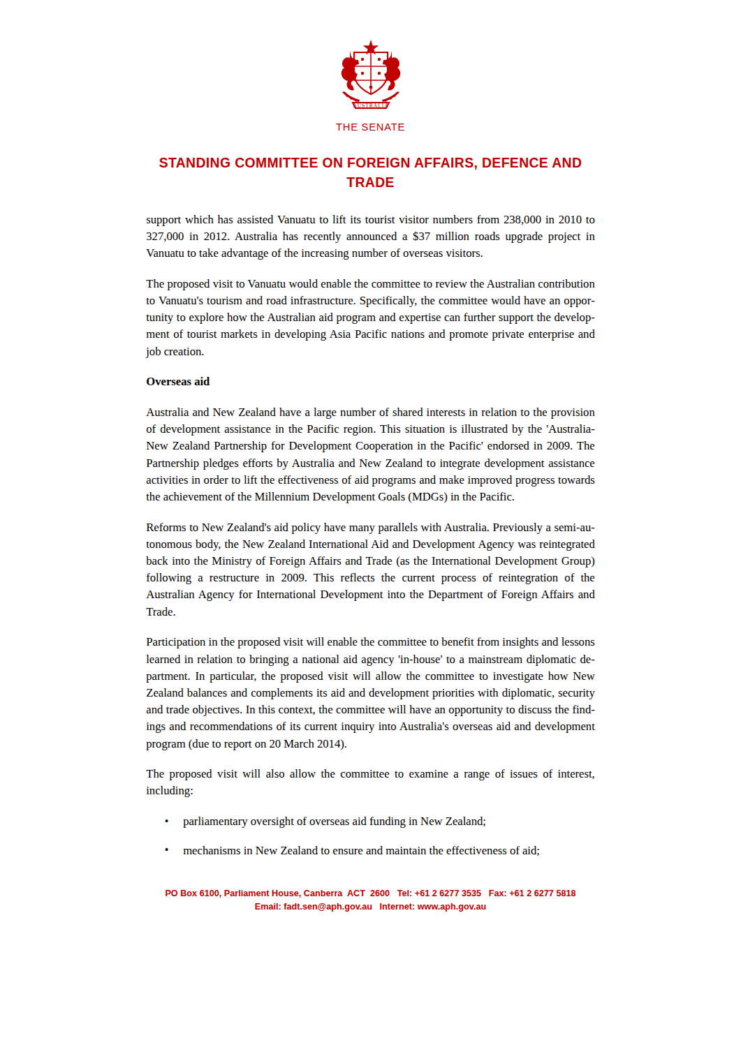AUSTRALIA
THE SENATE
STANDING COMMITTEE ON FOREIGN AFFAIRS, DEFENCE AND TRADE
support which has assisted Vanuatu to lift its tourist visitor numbers from 238,000 in 2010 to 327,000 in 2012. Australia has recently announced a $37 million roads upgrade project in Vanuatu to take advantage of the increasing number of overseas visitors.
The proposed visit to Vanuatu would enable the committee to review the Australian contribution to Vanuatu's tourism and road infrastructure. Specifically, the committee would have an opportunity to explore how the Australian aid program and expertise can further support the development of tourist markets in developing Asia Pacific nations and promote private enterprise and job creation.
Overseas aid
Australia and New Zealand have a large number of shared interests in relation to the provision of development assistance in the Pacific region. This situation is illustrated by the 'Australia-New Zealand Partnership for Development Cooperation in the Pacific' endorsed in 2009. The Partnership pledges efforts by Australia and New Zealand to integrate development assistance activities in order to lift the effectiveness of aid programs and make improved progress towards the achievement of the Millennium Development Goals (MDGs) in the Pacific.
Reforms to New Zealand's aid policy have many parallels with Australia. Previously a semi-autonomous body, the New Zealand International Aid and Development Agency was reintegrated back into the Ministry of Foreign Affairs and Trade (as the International Development Group) following a restructure in 2009. This reflects the current process of reintegration of the Australian Agency for International Development into the Department of Foreign Affairs and Trade.
Participation in the proposed visit will enable the committee to benefit from insights and lessons learned in relation to bringing a national aid agency 'in-house' to a mainstream diplomatic department. In particular, the proposed visit will allow the committee to investigate how New Zealand balances and complements its aid and development priorities with diplomatic, security and trade objectives. In this context, the committee will have an opportunity to discuss the findings and recommendations of its current inquiry into Australia's overseas aid and development program (due to report on 20 March 2014).
The proposed visit will also allow the committee to examine a range of issues of interest, including:
parliamentary oversight of overseas aid funding in New Zealand;
mechanisms in New Zealand to ensure and maintain the effectiveness of aid;
PO Box 6100, Parliament House, Canberra ACT 2600 Tel: +61 2 6277 3535 Fax: +61 2 6277 5818
Email: fadt.sen@aph.gov.au Internet: www.aph.gov.au